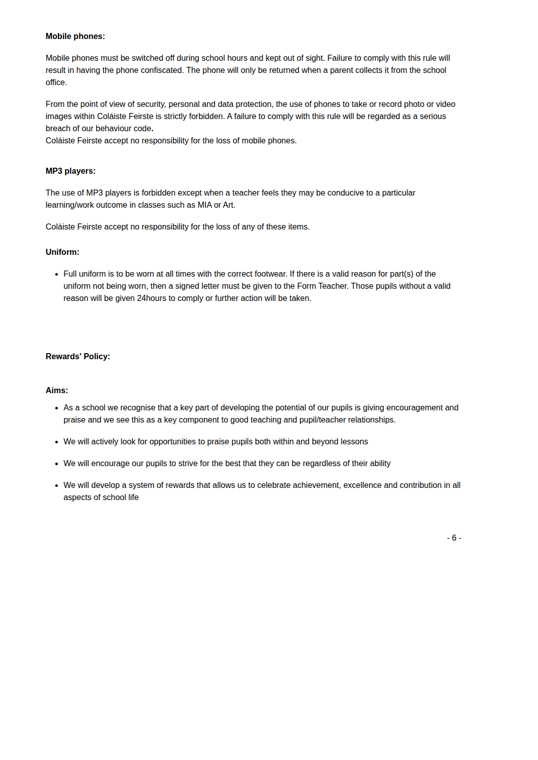Mobile phones:
Mobile phones must be switched off during school hours and kept out of sight. Failure to comply with this rule will result in having the phone confiscated. The phone will only be returned when a parent collects it from the school office.
From the point of view of security, personal and data protection, the use of phones to take or record photo or video images within Coláiste Feirste is strictly forbidden. A failure to comply with this rule will be regarded as a serious breach of our behaviour code.
Coláiste Feirste accept no responsibility for the loss of mobile phones.
MP3 players:
The use of MP3 players is forbidden except when a teacher feels they may be conducive to a particular learning/work outcome in classes such as MIA or Art.
Coláiste Feirste accept no responsibility for the loss of any of these items.
Uniform:
Full uniform is to be worn at all times with the correct footwear. If there is a valid reason for part(s) of the uniform not being worn, then a signed letter must be given to the Form Teacher. Those pupils without a valid reason will be given 24hours to comply or further action will be taken.
Rewards' Policy:
Aims:
As a school we recognise that a key part of developing the potential of our pupils is giving encouragement and praise and we see this as a key component to good teaching and pupil/teacher relationships.
We will actively look for opportunities to praise pupils both within and beyond lessons
We will encourage our pupils to strive for the best that they can be regardless of their ability
We will develop a system of rewards that allows us to celebrate achievement, excellence and contribution in all aspects of school life
- 6 -